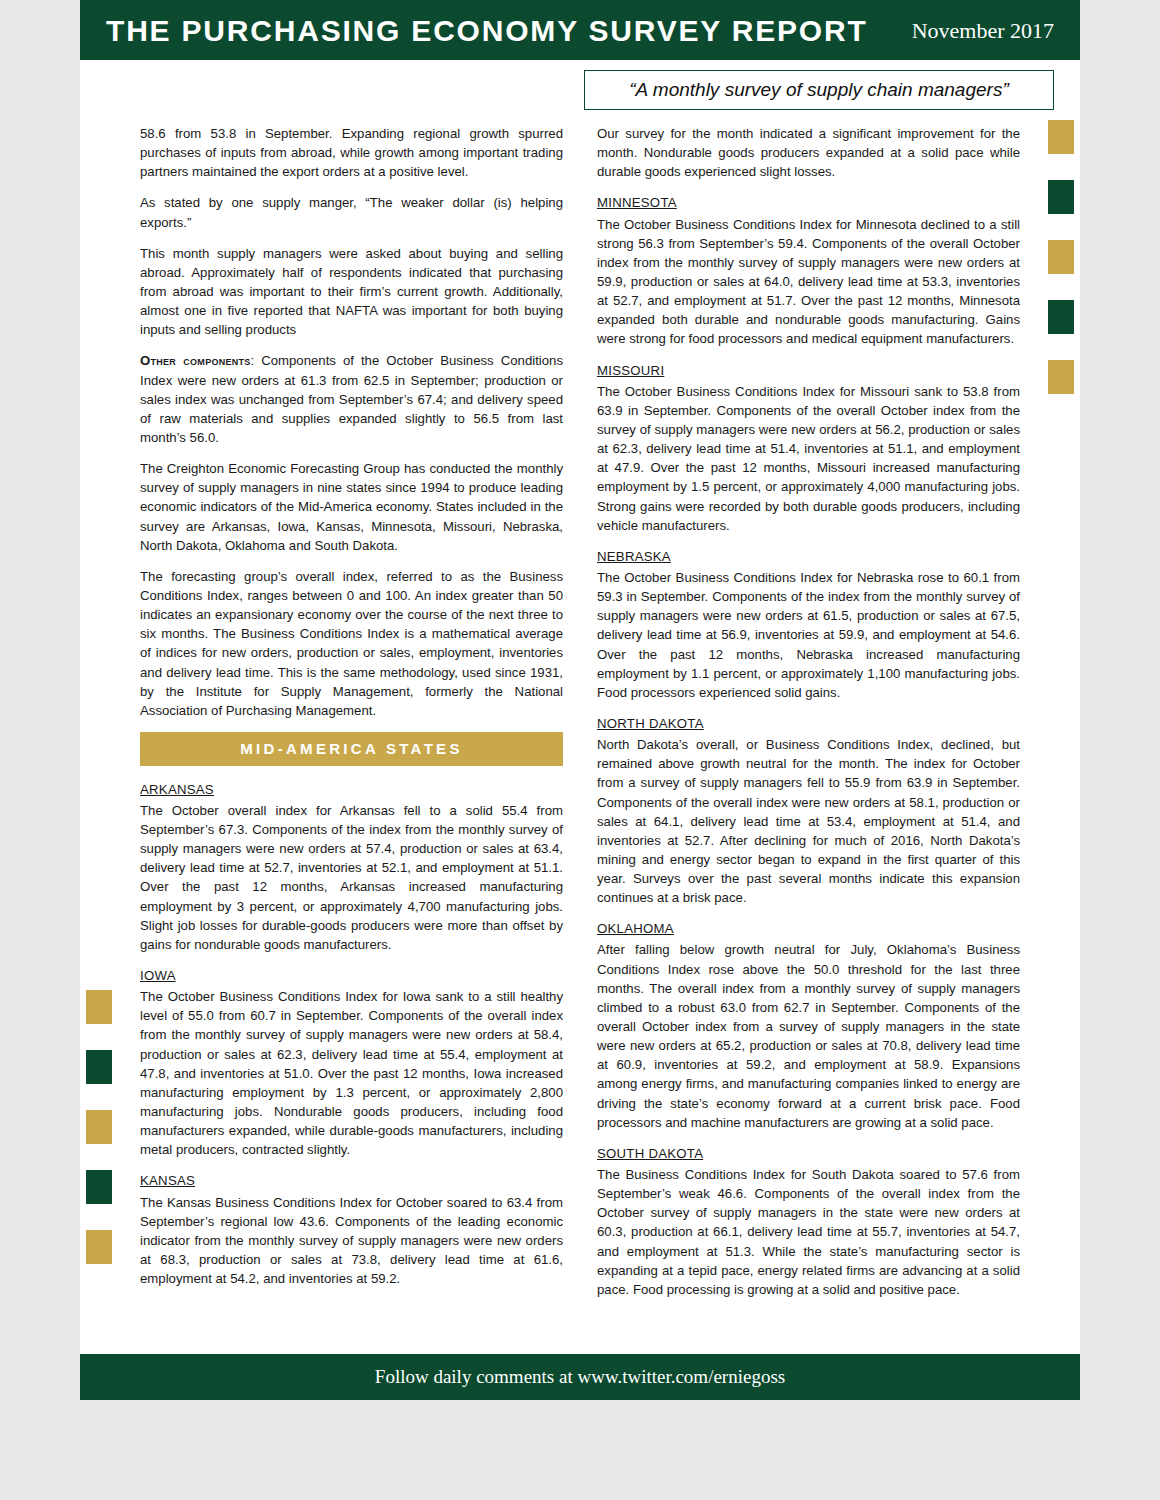The Purchasing Economy Survey Report
November 2017
“A monthly survey of supply chain managers”
58.6 from 53.8 in September. Expanding regional growth spurred purchases of inputs from abroad, while growth among important trading partners maintained the export orders at a positive level.
As stated by one supply manger, “The weaker dollar (is) helping exports.”
This month supply managers were asked about buying and selling abroad. Approximately half of respondents indicated that purchasing from abroad was important to their firm’s current growth. Additionally, almost one in five reported that NAFTA was important for both buying inputs and selling products
Other components: Components of the October Business Conditions Index were new orders at 61.3 from 62.5 in September; production or sales index was unchanged from September’s 67.4; and delivery speed of raw materials and supplies expanded slightly to 56.5 from last month’s 56.0.
The Creighton Economic Forecasting Group has conducted the monthly survey of supply managers in nine states since 1994 to produce leading economic indicators of the Mid-America economy. States included in the survey are Arkansas, Iowa, Kansas, Minnesota, Missouri, Nebraska, North Dakota, Oklahoma and South Dakota.
The forecasting group’s overall index, referred to as the Business Conditions Index, ranges between 0 and 100. An index greater than 50 indicates an expansionary economy over the course of the next three to six months. The Business Conditions Index is a mathematical average of indices for new orders, production or sales, employment, inventories and delivery lead time. This is the same methodology, used since 1931, by the Institute for Supply Management, formerly the National Association of Purchasing Management.
MID-AMERICA STATES
ARKANSAS
The October overall index for Arkansas fell to a solid 55.4 from September’s 67.3. Components of the index from the monthly survey of supply managers were new orders at 57.4, production or sales at 63.4, delivery lead time at 52.7, inventories at 52.1, and employment at 51.1. Over the past 12 months, Arkansas increased manufacturing employment by 3 percent, or approximately 4,700 manufacturing jobs. Slight job losses for durable-goods producers were more than offset by gains for nondurable goods manufacturers.
IOWA
The October Business Conditions Index for Iowa sank to a still healthy level of 55.0 from 60.7 in September. Components of the overall index from the monthly survey of supply managers were new orders at 58.4, production or sales at 62.3, delivery lead time at 55.4, employment at 47.8, and inventories at 51.0. Over the past 12 months, Iowa increased manufacturing employment by 1.3 percent, or approximately 2,800 manufacturing jobs. Nondurable goods producers, including food manufacturers expanded, while durable-goods manufacturers, including metal producers, contracted slightly.
KANSAS
The Kansas Business Conditions Index for October soared to 63.4 from September’s regional low 43.6. Components of the leading economic indicator from the monthly survey of supply managers were new orders at 68.3, production or sales at 73.8, delivery lead time at 61.6, employment at 54.2, and inventories at 59.2.
Our survey for the month indicated a significant improvement for the month. Nondurable goods producers expanded at a solid pace while durable goods experienced slight losses.
MINNESOTA
The October Business Conditions Index for Minnesota declined to a still strong 56.3 from September’s 59.4. Components of the overall October index from the monthly survey of supply managers were new orders at 59.9, production or sales at 64.0, delivery lead time at 53.3, inventories at 52.7, and employment at 51.7. Over the past 12 months, Minnesota expanded both durable and nondurable goods manufacturing. Gains were strong for food processors and medical equipment manufacturers.
MISSOURI
The October Business Conditions Index for Missouri sank to 53.8 from 63.9 in September. Components of the overall October index from the survey of supply managers were new orders at 56.2, production or sales at 62.3, delivery lead time at 51.4, inventories at 51.1, and employment at 47.9. Over the past 12 months, Missouri increased manufacturing employment by 1.5 percent, or approximately 4,000 manufacturing jobs. Strong gains were recorded by both durable goods producers, including vehicle manufacturers.
NEBRASKA
The October Business Conditions Index for Nebraska rose to 60.1 from 59.3 in September. Components of the index from the monthly survey of supply managers were new orders at 61.5, production or sales at 67.5, delivery lead time at 56.9, inventories at 59.9, and employment at 54.6. Over the past 12 months, Nebraska increased manufacturing employment by 1.1 percent, or approximately 1,100 manufacturing jobs. Food processors experienced solid gains.
NORTH DAKOTA
North Dakota’s overall, or Business Conditions Index, declined, but remained above growth neutral for the month. The index for October from a survey of supply managers fell to 55.9 from 63.9 in September. Components of the overall index were new orders at 58.1, production or sales at 64.1, delivery lead time at 53.4, employment at 51.4, and inventories at 52.7. After declining for much of 2016, North Dakota’s mining and energy sector began to expand in the first quarter of this year. Surveys over the past several months indicate this expansion continues at a brisk pace.
OKLAHOMA
After falling below growth neutral for July, Oklahoma’s Business Conditions Index rose above the 50.0 threshold for the last three months. The overall index from a monthly survey of supply managers climbed to a robust 63.0 from 62.7 in September. Components of the overall October index from a survey of supply managers in the state were new orders at 65.2, production or sales at 70.8, delivery lead time at 60.9, inventories at 59.2, and employment at 58.9. Expansions among energy firms, and manufacturing companies linked to energy are driving the state’s economy forward at a current brisk pace. Food processors and machine manufacturers are growing at a solid pace.
SOUTH DAKOTA
The Business Conditions Index for South Dakota soared to 57.6 from September’s weak 46.6. Components of the overall index from the October survey of supply managers in the state were new orders at 60.3, production at 66.1, delivery lead time at 55.7, inventories at 54.7, and employment at 51.3. While the state’s manufacturing sector is expanding at a tepid pace, energy related firms are advancing at a solid pace. Food processing is growing at a solid and positive pace.
Follow daily comments at www.twitter.com/erniegoss